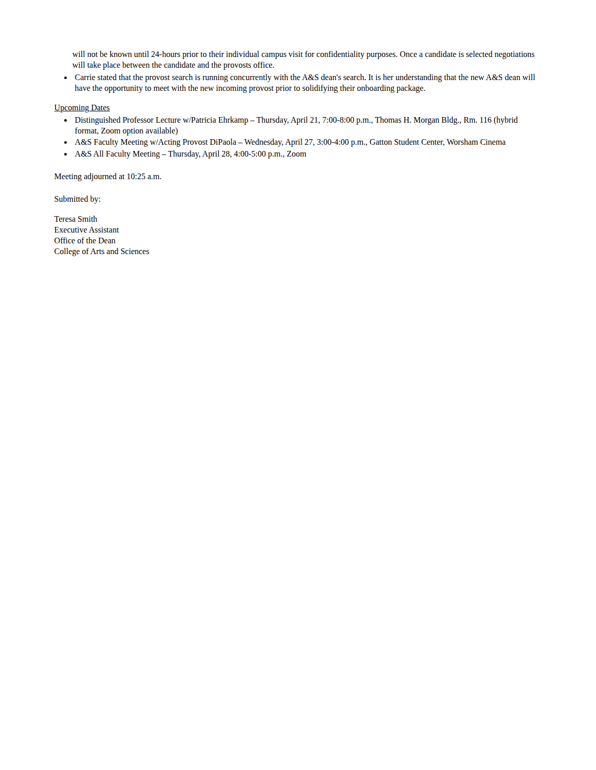will not be known until 24-hours prior to their individual campus visit for confidentiality purposes. Once a candidate is selected negotiations will take place between the candidate and the provosts office.
Carrie stated that the provost search is running concurrently with the A&S dean's search. It is her understanding that the new A&S dean will have the opportunity to meet with the new incoming provost prior to solidifying their onboarding package.
Upcoming Dates
Distinguished Professor Lecture w/Patricia Ehrkamp – Thursday, April 21, 7:00-8:00 p.m., Thomas H. Morgan Bldg., Rm. 116 (hybrid format, Zoom option available)
A&S Faculty Meeting w/Acting Provost DiPaola – Wednesday, April 27, 3:00-4:00 p.m., Gatton Student Center, Worsham Cinema
A&S All Faculty Meeting – Thursday, April 28, 4:00-5:00 p.m., Zoom
Meeting adjourned at 10:25 a.m.
Submitted by:
Teresa Smith
Executive Assistant
Office of the Dean
College of Arts and Sciences